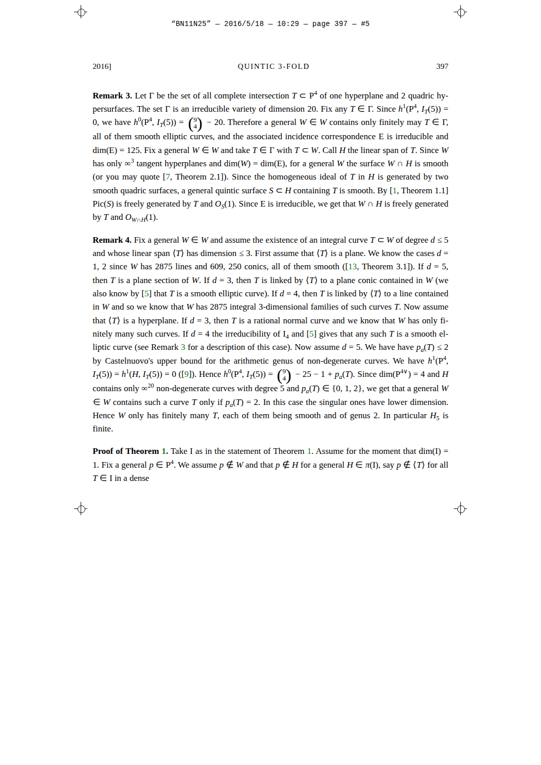“BN11N25” — 2016/5/18 — 10:29 — page 397 — #5
2016] Quintic 3-fold 397
Remark 3. Let Γ be the set of all complete intersection T ⊂ P4 of one hyperplane and 2 quadric hypersurfaces. The set Γ is an irreducible variety of dimension 20. Fix any T ∈ Γ. Since h1(P4, IT(5)) = 0, we have h0(P4, IT(5)) = (9
4) − 20. Therefore a general W ∈ W contains only finitely may T ∈ Γ, all of them smooth elliptic curves, and the associated incidence correspondence E is irreducible and dim(E) = 125. Fix a general W ∈ W and take T ∈ Γ with T ⊂ W. Call H the linear span of T. Since W has only ∞3 tangent hyperplanes and dim(W) = dim(E), for a general W the surface W ∩ H is smooth (or you may quote [7, Theorem 2.1]). Since the homogeneous ideal of T in H is generated by two smooth quadric surfaces, a general quintic surface S ⊂ H containing T is smooth. By [1, Theorem 1.1] Pic(S) is freely generated by T and OS(1). Since E is irreducible, we get that W ∩ H is freely generated by T and OW∩H(1).
Remark 4. Fix a general W ∈ W and assume the existence of an integral curve T ⊂ W of degree d ≤ 5 and whose linear span ⟨T⟩ has dimension ≤ 3. First assume that ⟨T⟩ is a plane. We know the cases d = 1, 2 since W has 2875 lines and 609, 250 conics, all of them smooth ([13, Theorem 3.1]). If d = 5, then T is a plane section of W. If d = 3, then T is linked by ⟨T⟩ to a plane conic contained in W (we also know by [5] that T is a smooth elliptic curve). If d = 4, then T is linked by ⟨T⟩ to a line contained in W and so we know that W has 2875 integral 3-dimensional families of such curves T. Now assume that ⟨T⟩ is a hyperplane. If d = 3, then T is a rational normal curve and we know that W has only finitely many such curves. If d = 4 the irreducibility of I4 and [5] gives that any such T is a smooth elliptic curve (see Remark 3 for a description of this case). Now assume d = 5. We have have pa(T) ≤ 2 by Castelnuovo's upper bound for the arithmetic genus of non-degenerate curves. We have h1(P4, IT(5)) = h1(H, IT(5)) = 0 ([9]). Hence h0(P4, IT(5)) = (9
4) − 25 − 1 + pa(T). Since dim(P4∨) = 4 and H contains only ∞20 non-degenerate curves with degree 5 and pa(T) ∈ {0, 1, 2}, we get that a general W ∈ W contains such a curve T only if pa(T) = 2. In this case the singular ones have lower dimension. Hence W only has finitely many T, each of them being smooth and of genus 2. In particular H5 is finite.
Proof of Theorem 1. Take I as in the statement of Theorem 1. Assume for the moment that dim(I) = 1. Fix a general p ∈ P4. We assume p ∉ W and that p ∉ H for a general H ∈ π(I), say p ∉ ⟨T⟩ for all T ∈ I in a dense